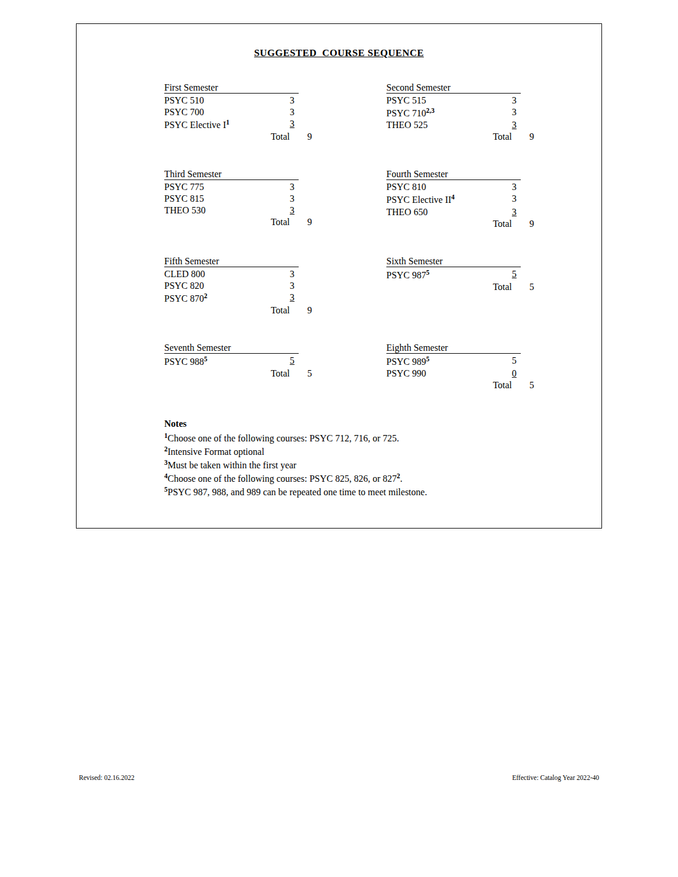SUGGESTED COURSE SEQUENCE
First Semester
| PSYC 510 | 3 |
| PSYC 700 | 3 |
| PSYC Elective I 1 | 3 |
| Total | 9 |
Second Semester
| PSYC 515 | 3 |
| PSYC 710 2,3 | 3 |
| THEO 525 | 3 |
| Total | 9 |
Third Semester
| PSYC 775 | 3 |
| PSYC 815 | 3 |
| THEO 530 | 3 |
| Total | 9 |
Fourth Semester
| PSYC 810 | 3 |
| PSYC Elective II 4 | 3 |
| THEO 650 | 3 |
| Total | 9 |
Fifth Semester
| CLED 800 | 3 |
| PSYC 820 | 3 |
| PSYC 870 2 | 3 |
| Total | 9 |
Sixth Semester
| PSYC 987 5 | 5 |
| Total | 5 |
Seventh Semester
| PSYC 988 5 | 5 |
| Total | 5 |
Eighth Semester
| PSYC 989 5 | 5 |
| PSYC 990 | 0 |
| Total | 5 |
Notes
1Choose one of the following courses: PSYC 712, 716, or 725.
2Intensive Format optional
3Must be taken within the first year
4Choose one of the following courses: PSYC 825, 826, or 8272.
5PSYC 987, 988, and 989 can be repeated one time to meet milestone.
Revised: 02.16.2022 Effective: Catalog Year 2022-40